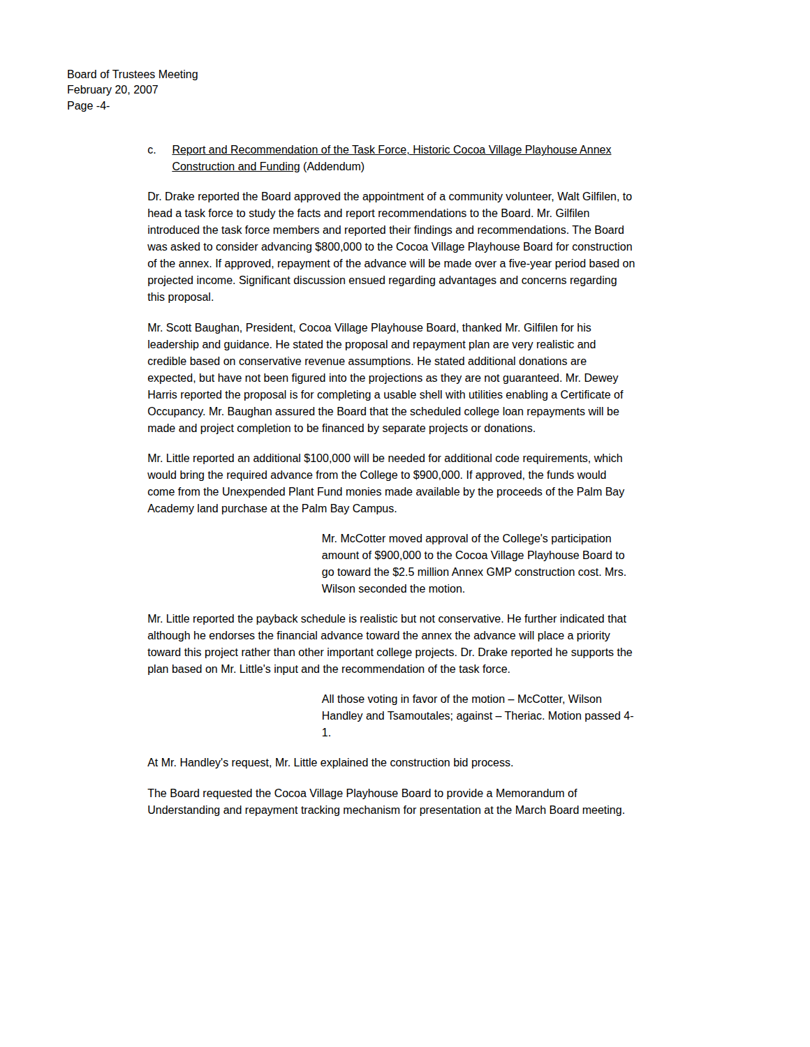Board of Trustees Meeting
February 20, 2007
Page -4-
c.
Report and Recommendation of the Task Force, Historic Cocoa Village Playhouse Annex Construction and Funding (Addendum)
Dr. Drake reported the Board approved the appointment of a community volunteer, Walt Gilfilen, to head a task force to study the facts and report recommendations to the Board. Mr. Gilfilen introduced the task force members and reported their findings and recommendations. The Board was asked to consider advancing $800,000 to the Cocoa Village Playhouse Board for construction of the annex. If approved, repayment of the advance will be made over a five-year period based on projected income. Significant discussion ensued regarding advantages and concerns regarding this proposal.
Mr. Scott Baughan, President, Cocoa Village Playhouse Board, thanked Mr. Gilfilen for his leadership and guidance. He stated the proposal and repayment plan are very realistic and credible based on conservative revenue assumptions. He stated additional donations are expected, but have not been figured into the projections as they are not guaranteed. Mr. Dewey Harris reported the proposal is for completing a usable shell with utilities enabling a Certificate of Occupancy. Mr. Baughan assured the Board that the scheduled college loan repayments will be made and project completion to be financed by separate projects or donations.
Mr. Little reported an additional $100,000 will be needed for additional code requirements, which would bring the required advance from the College to $900,000. If approved, the funds would come from the Unexpended Plant Fund monies made available by the proceeds of the Palm Bay Academy land purchase at the Palm Bay Campus.
Mr. McCotter moved approval of the College's participation amount of $900,000 to the Cocoa Village Playhouse Board to go toward the $2.5 million Annex GMP construction cost. Mrs. Wilson seconded the motion.
Mr. Little reported the payback schedule is realistic but not conservative. He further indicated that although he endorses the financial advance toward the annex the advance will place a priority toward this project rather than other important college projects. Dr. Drake reported he supports the plan based on Mr. Little's input and the recommendation of the task force.
All those voting in favor of the motion – McCotter, Wilson Handley and Tsamoutales; against – Theriac. Motion passed 4-1.
At Mr. Handley's request, Mr. Little explained the construction bid process.
The Board requested the Cocoa Village Playhouse Board to provide a Memorandum of Understanding and repayment tracking mechanism for presentation at the March Board meeting.